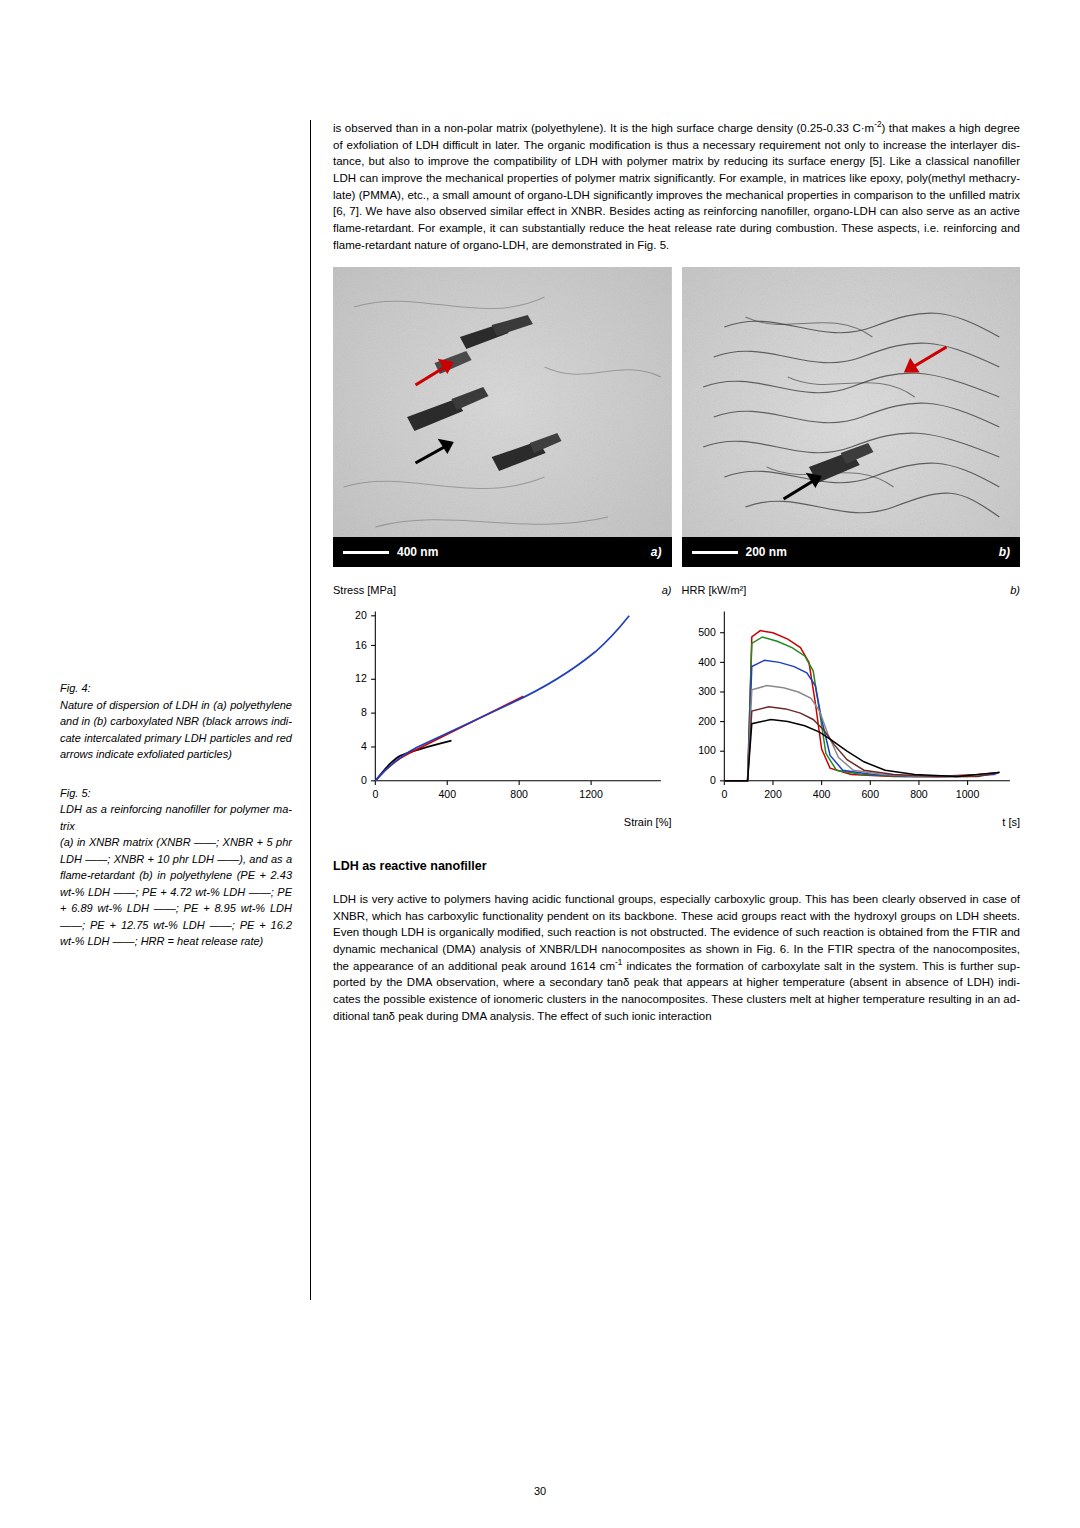Fig. 4:
Nature of dispersion of LDH in (a) polyethylene and in (b) carboxylated NBR (black arrows indicate intercalated primary LDH particles and red arrows indicate exfoliated particles)
Fig. 5:
LDH as a reinforcing nanofiller for polymer matrix
(a) in XNBR matrix (XNBR ——; XNBR + 5 phr LDH ——; XNBR + 10 phr LDH ——), and as a flame-retardant (b) in polyethylene (PE + 2.43 wt-% LDH ——; PE + 4.72 wt-% LDH ——; PE + 6.89 wt-% LDH ——; PE + 8.95 wt-% LDH ——; PE + 12.75 wt-% LDH ——; PE + 16.2 wt-% LDH ——; HRR = heat release rate)
is observed than in a non-polar matrix (polyethylene). It is the high surface charge density (0.25-0.33 C·m-2) that makes a high degree of exfoliation of LDH difficult in later. The organic modification is thus a necessary requirement not only to increase the interlayer distance, but also to improve the compatibility of LDH with polymer matrix by reducing its surface energy [5]. Like a classical nanofiller LDH can improve the mechanical properties of polymer matrix significantly. For example, in matrices like epoxy, poly(methyl methacrylate) (PMMA), etc., a small amount of organo-LDH significantly improves the mechanical properties in comparison to the unfilled matrix [6, 7]. We have also observed similar effect in XNBR. Besides acting as reinforcing nanofiller, organo-LDH can also serve as an active flame-retardant. For example, it can substantially reduce the heat release rate during combustion. These aspects, i.e. reinforcing and flame-retardant nature of organo-LDH, are demonstrated in Fig. 5.
400 nm a)
200 nm b)
Stress [MPa] a)
0 4 8 12 16 20 0 400 800 1200
Strain [%]
HRR [kW/m²] b)
0 100 200 300 400 500 0 200 400 600 800 1000
t [s]
LDH as reactive nanofiller
LDH is very active to polymers having acidic functional groups, especially carboxylic group. This has been clearly observed in case of XNBR, which has carboxylic functionality pendent on its backbone. These acid groups react with the hydroxyl groups on LDH sheets. Even though LDH is organically modified, such reaction is not obstructed. The evidence of such reaction is obtained from the FTIR and dynamic mechanical (DMA) analysis of XNBR/LDH nanocomposites as shown in Fig. 6. In the FTIR spectra of the nanocomposites, the appearance of an additional peak around 1614 cm-1 indicates the formation of carboxylate salt in the system. This is further supported by the DMA observation, where a secondary tanδ peak that appears at higher temperature (absent in absence of LDH) indicates the possible existence of ionomeric clusters in the nanocomposites. These clusters melt at higher temperature resulting in an additional tanδ peak during DMA analysis. The effect of such ionic interaction
30